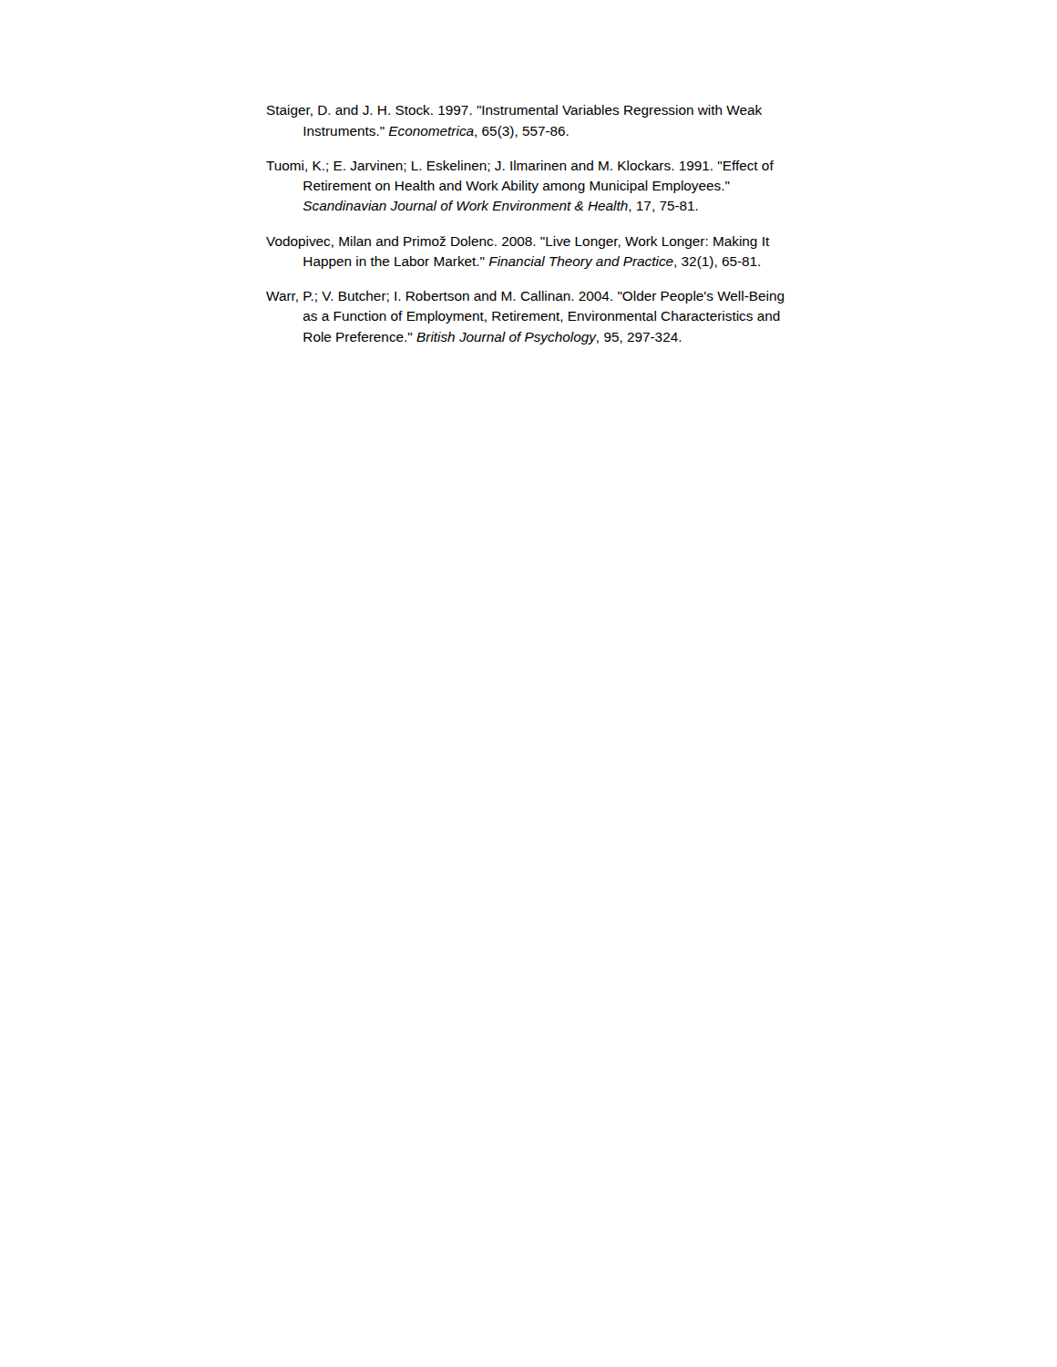Staiger, D. and J. H. Stock. 1997. "Instrumental Variables Regression with Weak Instruments." Econometrica, 65(3), 557-86.
Tuomi, K.; E. Jarvinen; L. Eskelinen; J. Ilmarinen and M. Klockars. 1991. "Effect of Retirement on Health and Work Ability among Municipal Employees." Scandinavian Journal of Work Environment & Health, 17, 75-81.
Vodopivec, Milan and Primož Dolenc. 2008. "Live Longer, Work Longer: Making It Happen in the Labor Market." Financial Theory and Practice, 32(1), 65-81.
Warr, P.; V. Butcher; I. Robertson and M. Callinan. 2004. "Older People's Well-Being as a Function of Employment, Retirement, Environmental Characteristics and Role Preference." British Journal of Psychology, 95, 297-324.